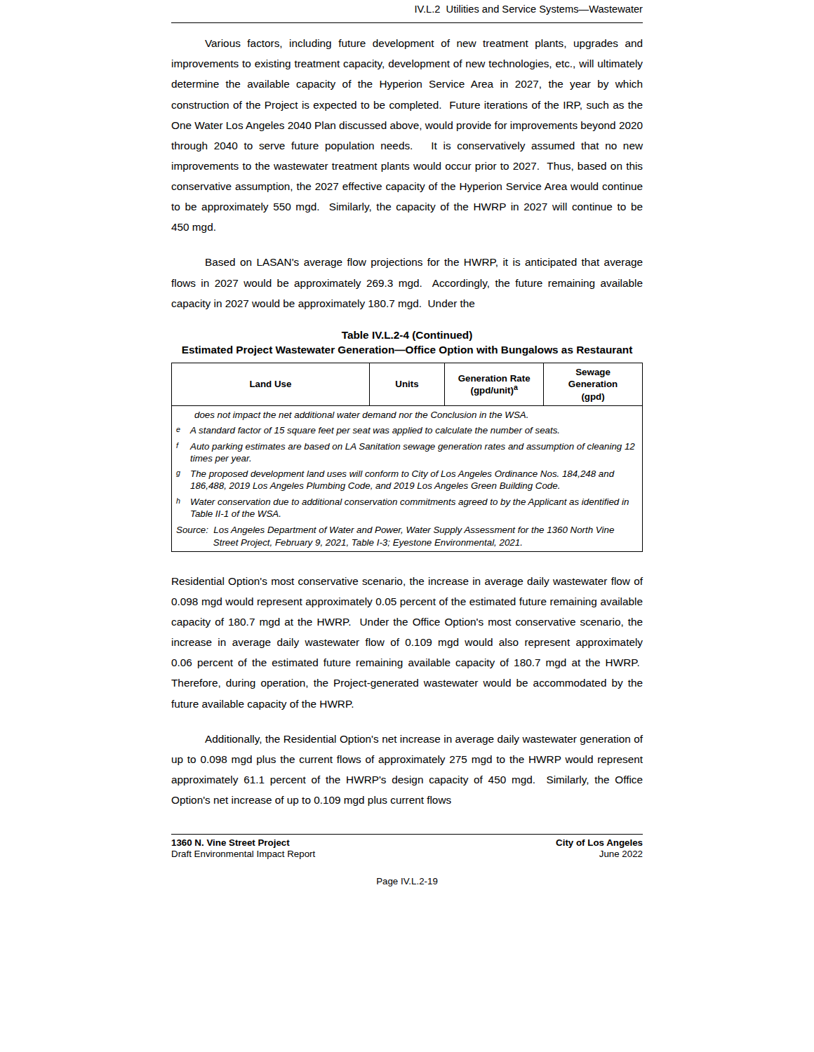IV.L.2 Utilities and Service Systems—Wastewater
Various factors, including future development of new treatment plants, upgrades and improvements to existing treatment capacity, development of new technologies, etc., will ultimately determine the available capacity of the Hyperion Service Area in 2027, the year by which construction of the Project is expected to be completed. Future iterations of the IRP, such as the One Water Los Angeles 2040 Plan discussed above, would provide for improvements beyond 2020 through 2040 to serve future population needs. It is conservatively assumed that no new improvements to the wastewater treatment plants would occur prior to 2027. Thus, based on this conservative assumption, the 2027 effective capacity of the Hyperion Service Area would continue to be approximately 550 mgd. Similarly, the capacity of the HWRP in 2027 will continue to be 450 mgd.
Based on LASAN's average flow projections for the HWRP, it is anticipated that average flows in 2027 would be approximately 269.3 mgd. Accordingly, the future remaining available capacity in 2027 would be approximately 180.7 mgd. Under the
Table IV.L.2-4 (Continued)
Estimated Project Wastewater Generation—Office Option with Bungalows as Restaurant
| Land Use | Units | Generation Rate (gpd/unit) a | Sewage Generation (gpd) |
| --- | --- | --- | --- |
| does not impact the net additional water demand nor the Conclusion in the WSA. e A standard factor of 15 square feet per seat was applied to calculate the number of seats. f Auto parking estimates are based on LA Sanitation sewage generation rates and assumption of cleaning 12 times per year. g The proposed development land uses will conform to City of Los Angeles Ordinance Nos. 184,248 and 186,488, 2019 Los Angeles Plumbing Code, and 2019 Los Angeles Green Building Code. h Water conservation due to additional conservation commitments agreed to by the Applicant as identified in Table II-1 of the WSA. Source: Los Angeles Department of Water and Power, Water Supply Assessment for the 1360 North Vine Street Project, February 9, 2021, Table I-3; Eyestone Environmental, 2021. |
Residential Option's most conservative scenario, the increase in average daily wastewater flow of 0.098 mgd would represent approximately 0.05 percent of the estimated future remaining available capacity of 180.7 mgd at the HWRP. Under the Office Option's most conservative scenario, the increase in average daily wastewater flow of 0.109 mgd would also represent approximately 0.06 percent of the estimated future remaining available capacity of 180.7 mgd at the HWRP. Therefore, during operation, the Project-generated wastewater would be accommodated by the future available capacity of the HWRP.
Additionally, the Residential Option's net increase in average daily wastewater generation of up to 0.098 mgd plus the current flows of approximately 275 mgd to the HWRP would represent approximately 61.1 percent of the HWRP's design capacity of 450 mgd. Similarly, the Office Option's net increase of up to 0.109 mgd plus current flows
1360 N. Vine Street Project
Draft Environmental Impact Report
City of Los Angeles
June 2022
Page IV.L.2-19